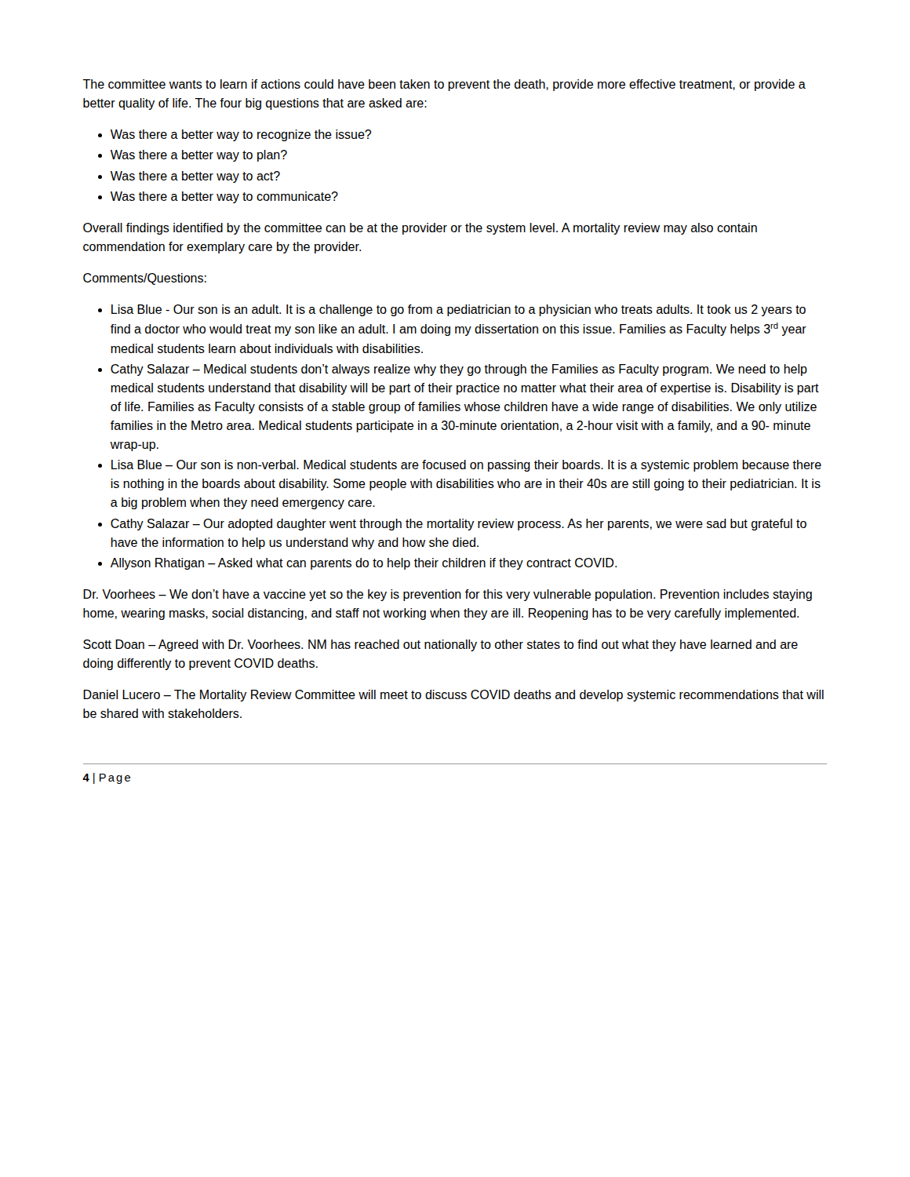The committee wants to learn if actions could have been taken to prevent the death, provide more effective treatment, or provide a better quality of life. The four big questions that are asked are:
Was there a better way to recognize the issue?
Was there a better way to plan?
Was there a better way to act?
Was there a better way to communicate?
Overall findings identified by the committee can be at the provider or the system level. A mortality review may also contain commendation for exemplary care by the provider.
Comments/Questions:
Lisa Blue - Our son is an adult. It is a challenge to go from a pediatrician to a physician who treats adults. It took us 2 years to find a doctor who would treat my son like an adult. I am doing my dissertation on this issue. Families as Faculty helps 3rd year medical students learn about individuals with disabilities.
Cathy Salazar – Medical students don’t always realize why they go through the Families as Faculty program. We need to help medical students understand that disability will be part of their practice no matter what their area of expertise is. Disability is part of life. Families as Faculty consists of a stable group of families whose children have a wide range of disabilities. We only utilize families in the Metro area. Medical students participate in a 30-minute orientation, a 2-hour visit with a family, and a 90- minute wrap-up.
Lisa Blue – Our son is non-verbal. Medical students are focused on passing their boards. It is a systemic problem because there is nothing in the boards about disability. Some people with disabilities who are in their 40s are still going to their pediatrician. It is a big problem when they need emergency care.
Cathy Salazar – Our adopted daughter went through the mortality review process. As her parents, we were sad but grateful to have the information to help us understand why and how she died.
Allyson Rhatigan – Asked what can parents do to help their children if they contract COVID.
Dr. Voorhees – We don’t have a vaccine yet so the key is prevention for this very vulnerable population. Prevention includes staying home, wearing masks, social distancing, and staff not working when they are ill. Reopening has to be very carefully implemented.
Scott Doan – Agreed with Dr. Voorhees. NM has reached out nationally to other states to find out what they have learned and are doing differently to prevent COVID deaths.
Daniel Lucero – The Mortality Review Committee will meet to discuss COVID deaths and develop systemic recommendations that will be shared with stakeholders.
4 | Page